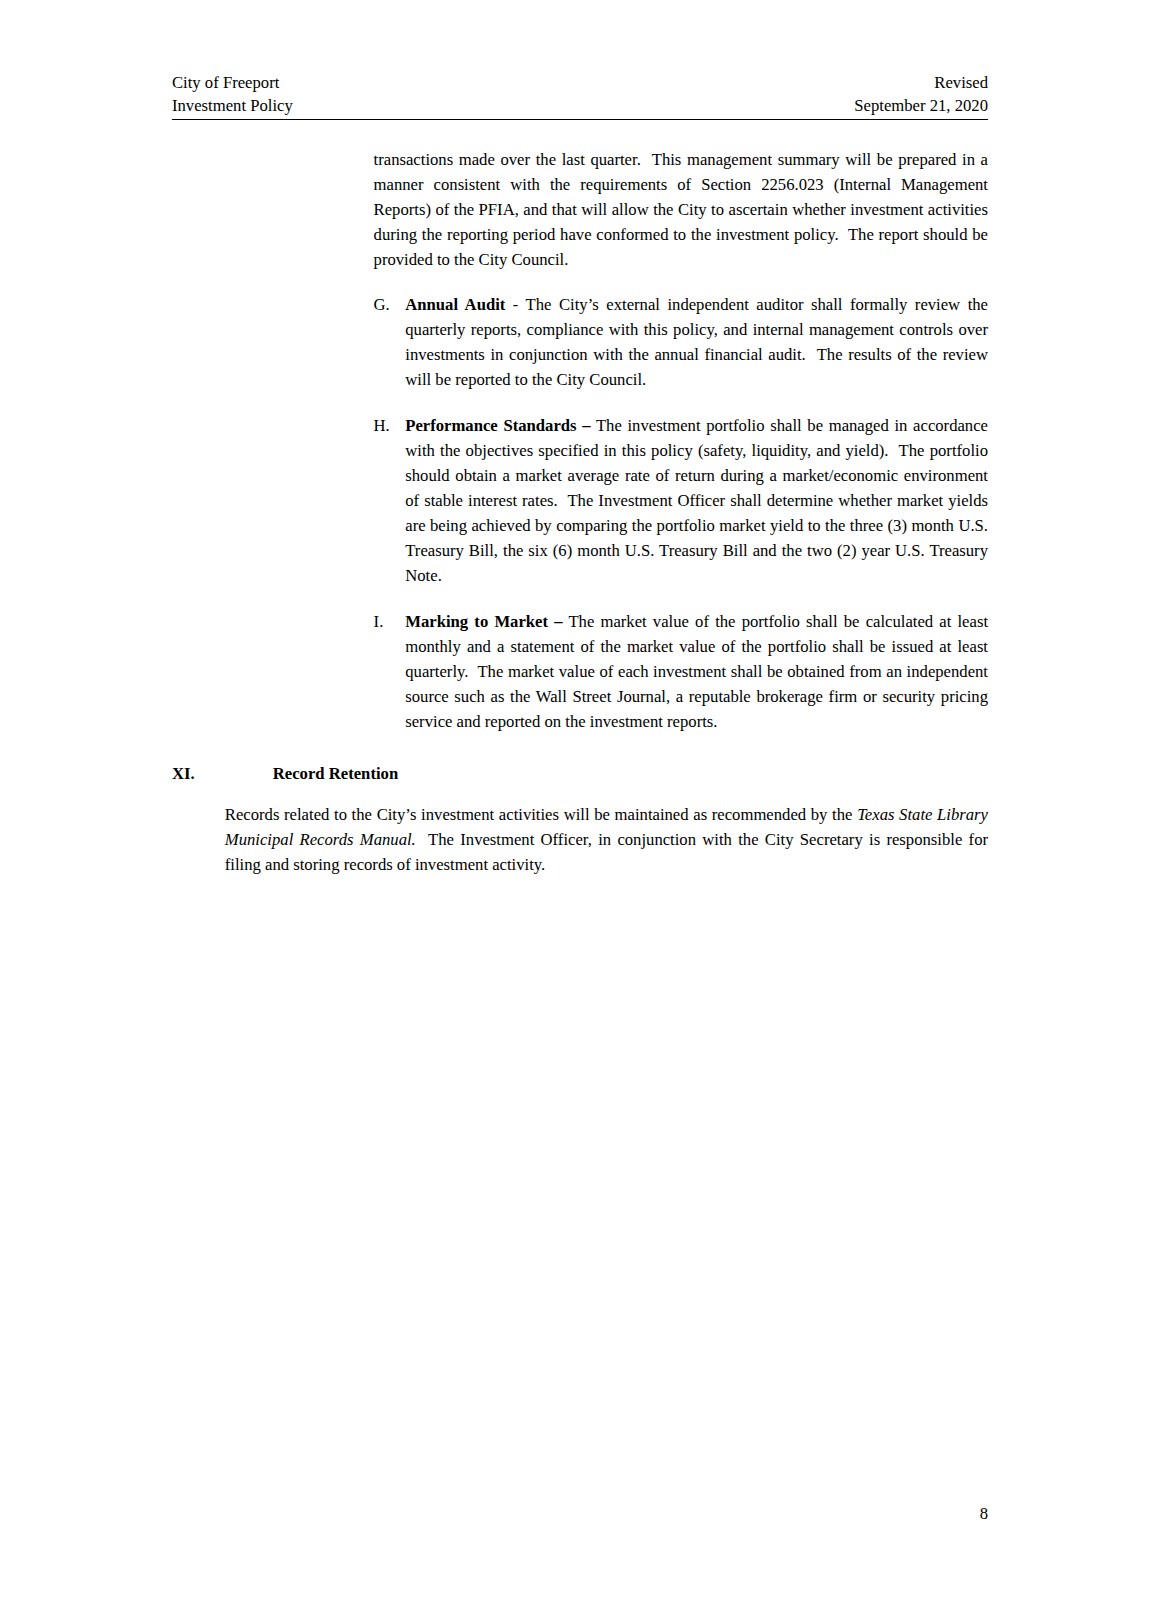City of Freeport
Investment Policy
Revised
September 21, 2020
transactions made over the last quarter. This management summary will be prepared in a manner consistent with the requirements of Section 2256.023 (Internal Management Reports) of the PFIA, and that will allow the City to ascertain whether investment activities during the reporting period have conformed to the investment policy. The report should be provided to the City Council.
G. Annual Audit - The City’s external independent auditor shall formally review the quarterly reports, compliance with this policy, and internal management controls over investments in conjunction with the annual financial audit. The results of the review will be reported to the City Council.
H. Performance Standards – The investment portfolio shall be managed in accordance with the objectives specified in this policy (safety, liquidity, and yield). The portfolio should obtain a market average rate of return during a market/economic environment of stable interest rates. The Investment Officer shall determine whether market yields are being achieved by comparing the portfolio market yield to the three (3) month U.S. Treasury Bill, the six (6) month U.S. Treasury Bill and the two (2) year U.S. Treasury Note.
I. Marking to Market – The market value of the portfolio shall be calculated at least monthly and a statement of the market value of the portfolio shall be issued at least quarterly. The market value of each investment shall be obtained from an independent source such as the Wall Street Journal, a reputable brokerage firm or security pricing service and reported on the investment reports.
XI. Record Retention
Records related to the City’s investment activities will be maintained as recommended by the Texas State Library Municipal Records Manual. The Investment Officer, in conjunction with the City Secretary is responsible for filing and storing records of investment activity.
8